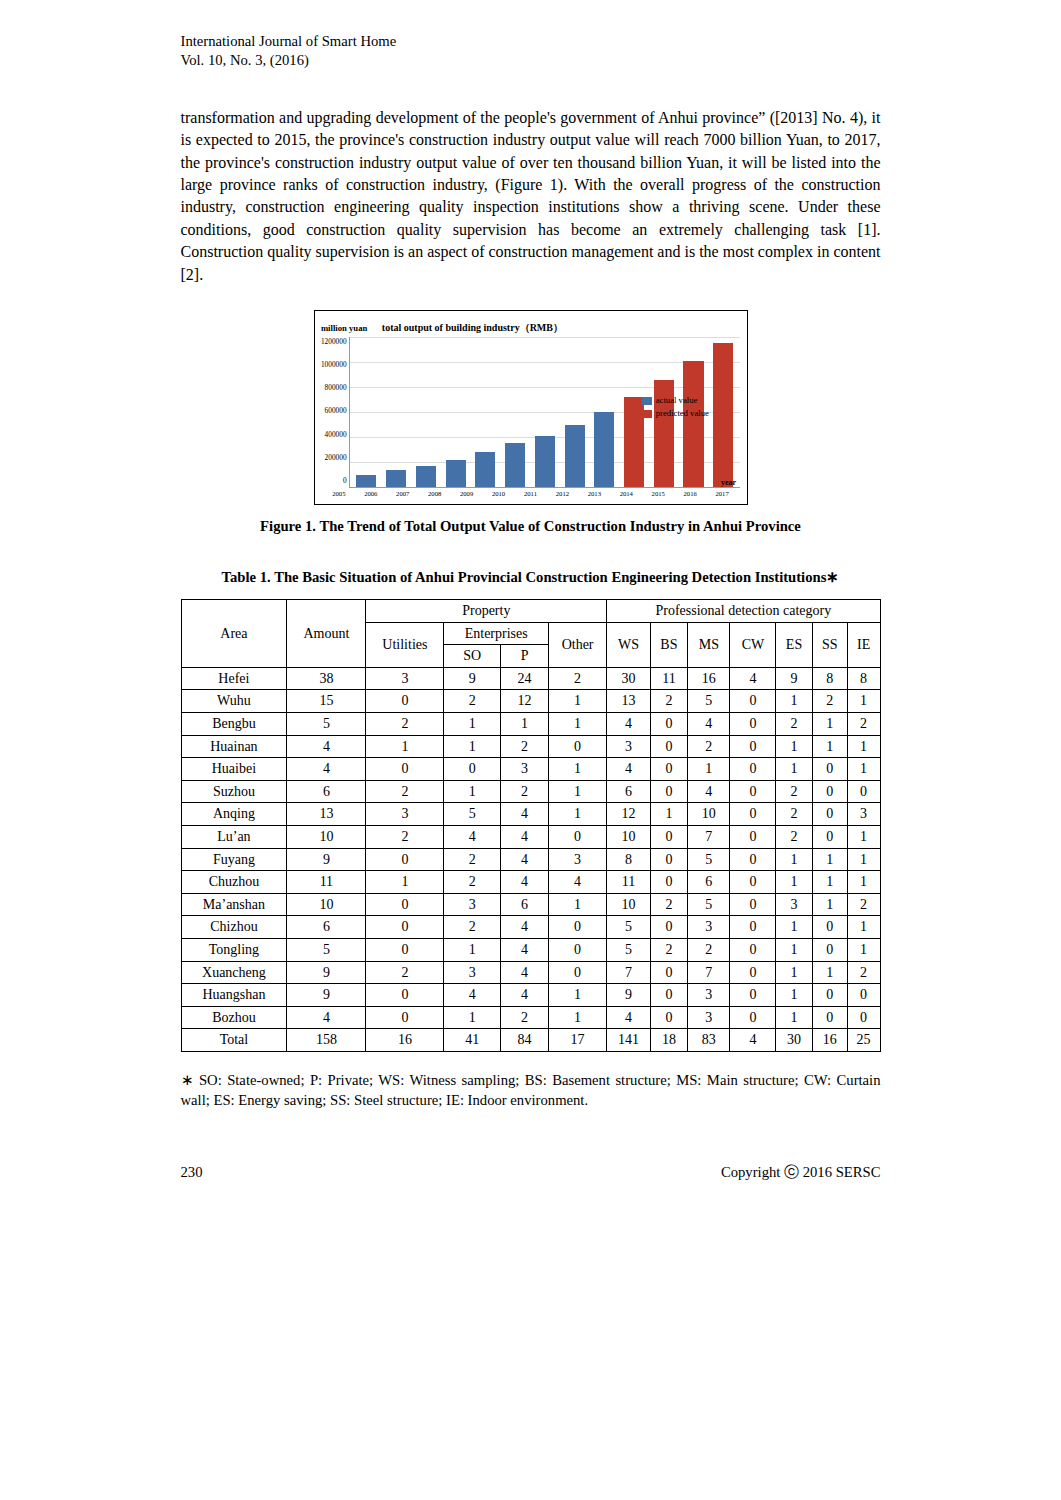International Journal of Smart Home
Vol. 10, No. 3, (2016)
transformation and upgrading development of the people's government of Anhui province” ([2013] No. 4), it is expected to 2015, the province's construction industry output value will reach 7000 billion Yuan, to 2017, the province's construction industry output value of over ten thousand billion Yuan, it will be listed into the large province ranks of construction industry, (Figure 1). With the overall progress of the construction industry, construction engineering quality inspection institutions show a thriving scene. Under these conditions, good construction quality supervision has become an extremely challenging task [1]. Construction quality supervision is an aspect of construction management and is the most complex in content [2].
million yuan total output of building industry（RMB）
1200000 1000000 800000 600000 400000 200000 0
actual value
predicted value
year
2005200620072008200920102011201220132014201520162017
Figure 1. The Trend of Total Output Value of Construction Industry in Anhui Province
Table 1. The Basic Situation of Anhui Provincial Construction Engineering Detection Institutions∗
| Area | Amount | Property | Professional detection category |
| --- | --- | --- | --- |
| Utilities | Enterprises | Other | WS | BS | MS | CW | ES | SS | IE |
| SO | P |
| Hefei | 38 | 3 | 9 | 24 | 2 | 30 | 11 | 16 | 4 | 9 | 8 | 8 |
| Wuhu | 15 | 0 | 2 | 12 | 1 | 13 | 2 | 5 | 0 | 1 | 2 | 1 |
| Bengbu | 5 | 2 | 1 | 1 | 1 | 4 | 0 | 4 | 0 | 2 | 1 | 2 |
| Huainan | 4 | 1 | 1 | 2 | 0 | 3 | 0 | 2 | 0 | 1 | 1 | 1 |
| Huaibei | 4 | 0 | 0 | 3 | 1 | 4 | 0 | 1 | 0 | 1 | 0 | 1 |
| Suzhou | 6 | 2 | 1 | 2 | 1 | 6 | 0 | 4 | 0 | 2 | 0 | 0 |
| Anqing | 13 | 3 | 5 | 4 | 1 | 12 | 1 | 10 | 0 | 2 | 0 | 3 |
| Lu’an | 10 | 2 | 4 | 4 | 0 | 10 | 0 | 7 | 0 | 2 | 0 | 1 |
| Fuyang | 9 | 0 | 2 | 4 | 3 | 8 | 0 | 5 | 0 | 1 | 1 | 1 |
| Chuzhou | 11 | 1 | 2 | 4 | 4 | 11 | 0 | 6 | 0 | 1 | 1 | 1 |
| Ma’anshan | 10 | 0 | 3 | 6 | 1 | 10 | 2 | 5 | 0 | 3 | 1 | 2 |
| Chizhou | 6 | 0 | 2 | 4 | 0 | 5 | 0 | 3 | 0 | 1 | 0 | 1 |
| Tongling | 5 | 0 | 1 | 4 | 0 | 5 | 2 | 2 | 0 | 1 | 0 | 1 |
| Xuancheng | 9 | 2 | 3 | 4 | 0 | 7 | 0 | 7 | 0 | 1 | 1 | 2 |
| Huangshan | 9 | 0 | 4 | 4 | 1 | 9 | 0 | 3 | 0 | 1 | 0 | 0 |
| Bozhou | 4 | 0 | 1 | 2 | 1 | 4 | 0 | 3 | 0 | 1 | 0 | 0 |
| Total | 158 | 16 | 41 | 84 | 17 | 141 | 18 | 83 | 4 | 30 | 16 | 25 |
∗ SO: State-owned; P: Private; WS: Witness sampling; BS: Basement structure; MS: Main structure; CW: Curtain wall; ES: Energy saving; SS: Steel structure; IE: Indoor environment.
230 Copyright ⓒ 2016 SERSC